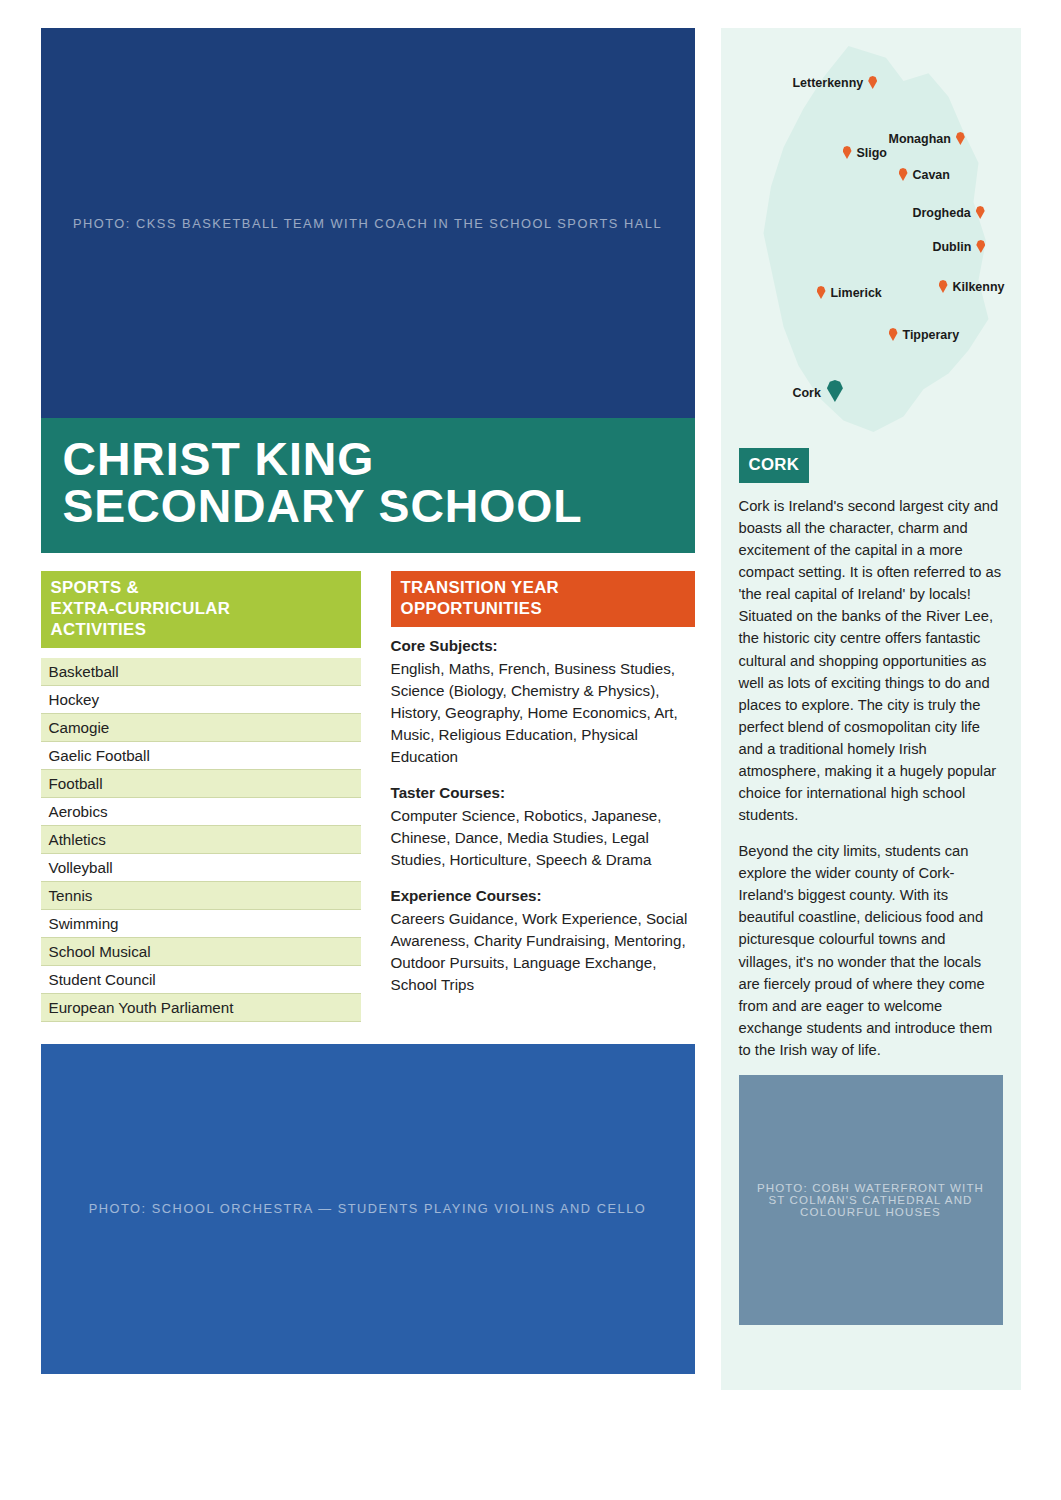Photo: CKSS basketball team with coach in the school sports hall
Christ King
Secondary School
Sports &
Extra-Curricular
Activities
Basketball
Hockey
Camogie
Gaelic Football
Football
Aerobics
Athletics
Volleyball
Tennis
Swimming
School Musical
Student Council
European Youth Parliament
Transition Year
Opportunities
Core Subjects:
English, Maths, French, Business Studies, Science (Biology, Chemistry & Physics), History, Geography, Home Economics, Art, Music, Religious Education, Physical Education
Taster Courses:
Computer Science, Robotics, Japanese, Chinese, Dance, Media Studies, Legal Studies, Horticulture, Speech & Drama
Experience Courses:
Careers Guidance, Work Experience, Social Awareness, Charity Fundraising, Mentoring, Outdoor Pursuits, Language Exchange, School Trips
Photo: School orchestra — students playing violins and cello
Letterkenny Monaghan Sligo Cavan Drogheda Dublin Kilkenny Limerick Tipperary Cork
Cork
Cork is Ireland's second largest city and boasts all the character, charm and excitement of the capital in a more compact setting. It is often referred to as 'the real capital of Ireland' by locals! Situated on the banks of the River Lee, the historic city centre offers fantastic cultural and shopping opportunities as well as lots of exciting things to do and places to explore. The city is truly the perfect blend of cosmopolitan city life and a traditional homely Irish atmosphere, making it a hugely popular choice for international high school students.
Beyond the city limits, students can explore the wider county of Cork- Ireland's biggest county. With its beautiful coastline, delicious food and picturesque colourful towns and villages, it's no wonder that the locals are fiercely proud of where they come from and are eager to welcome exchange students and introduce them to the Irish way of life.
Photo: Cobh waterfront with St Colman's Cathedral and colourful houses